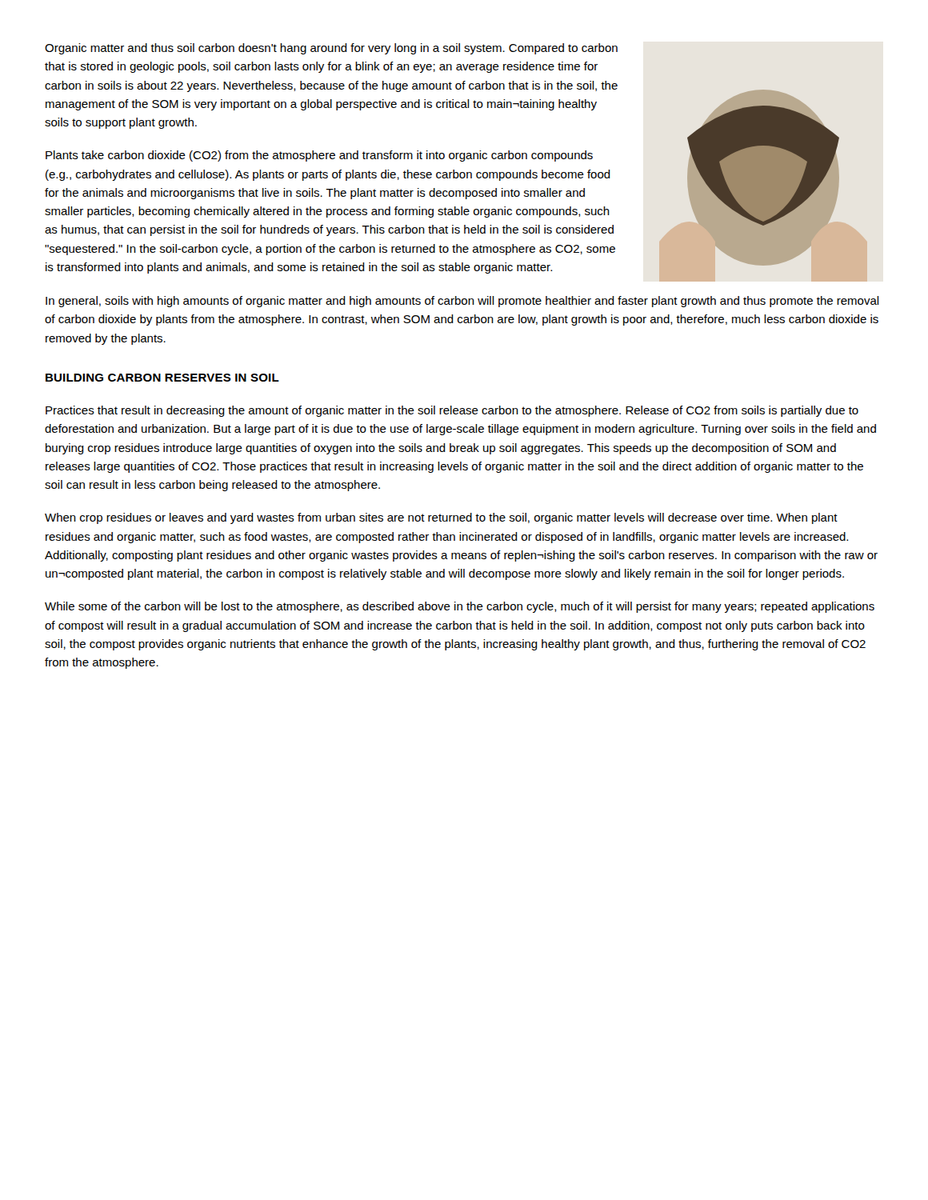Organic matter and thus soil carbon doesn't hang around for very long in a soil system. Compared to carbon that is stored in geologic pools, soil carbon lasts only for a blink of an eye; an average residence time for carbon in soils is about 22 years. Nevertheless, because of the huge amount of carbon that is in the soil, the management of the SOM is very important on a global perspective and is critical to main¬taining healthy soils to support plant growth.
Plants take carbon dioxide (CO2) from the atmosphere and transform it into organic carbon compounds (e.g., carbohydrates and cellulose). As plants or parts of plants die, these carbon compounds become food for the animals and microorganisms that live in soils. The plant matter is decomposed into smaller and smaller particles, becoming chemically altered in the process and forming stable organic compounds, such as humus, that can persist in the soil for hundreds of years. This carbon that is held in the soil is considered "sequestered." In the soil-carbon cycle, a portion of the carbon is returned to the atmosphere as CO2, some is transformed into plants and animals, and some is retained in the soil as stable organic matter.
In general, soils with high amounts of organic matter and high amounts of carbon will promote healthier and faster plant growth and thus promote the removal of carbon dioxide by plants from the atmosphere. In contrast, when SOM and carbon are low, plant growth is poor and, therefore, much less carbon dioxide is removed by the plants.
Building Carbon Reserves in Soil
Practices that result in decreasing the amount of organic matter in the soil release carbon to the atmosphere. Release of CO2 from soils is partially due to deforestation and urbanization. But a large part of it is due to the use of large-scale tillage equipment in modern agriculture. Turning over soils in the field and burying crop residues introduce large quantities of oxygen into the soils and break up soil aggregates. This speeds up the decomposition of SOM and releases large quantities of CO2. Those practices that result in increasing levels of organic matter in the soil and the direct addition of organic matter to the soil can result in less carbon being released to the atmosphere.
When crop residues or leaves and yard wastes from urban sites are not returned to the soil, organic matter levels will decrease over time. When plant residues and organic matter, such as food wastes, are composted rather than incinerated or disposed of in landfills, organic matter levels are increased. Additionally, composting plant residues and other organic wastes provides a means of replen¬ishing the soil's carbon reserves. In comparison with the raw or un¬composted plant material, the carbon in compost is relatively stable and will decompose more slowly and likely remain in the soil for longer periods.
While some of the carbon will be lost to the atmosphere, as described above in the carbon cycle, much of it will persist for many years; repeated applications of compost will result in a gradual accumulation of SOM and increase the carbon that is held in the soil. In addition, compost not only puts carbon back into soil, the compost provides organic nutrients that enhance the growth of the plants, increasing healthy plant growth, and thus, furthering the removal of CO2 from the atmosphere.